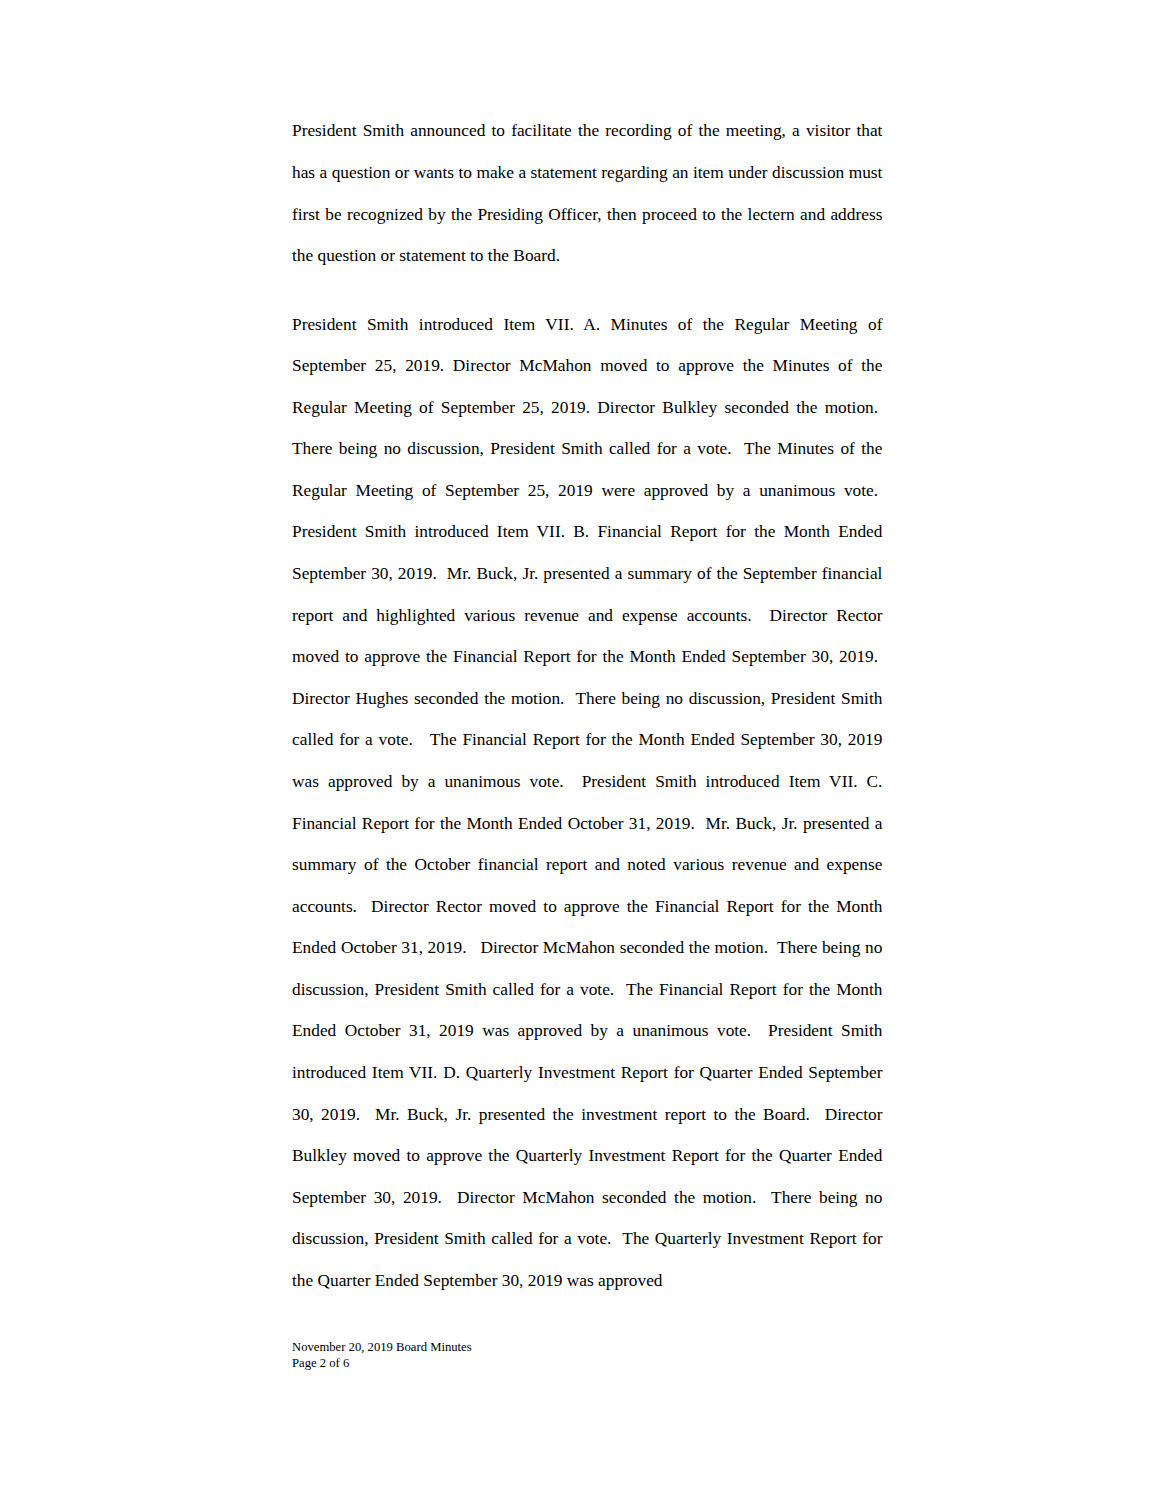President Smith announced to facilitate the recording of the meeting, a visitor that has a question or wants to make a statement regarding an item under discussion must first be recognized by the Presiding Officer, then proceed to the lectern and address the question or statement to the Board.
President Smith introduced Item VII. A. Minutes of the Regular Meeting of September 25, 2019. Director McMahon moved to approve the Minutes of the Regular Meeting of September 25, 2019. Director Bulkley seconded the motion. There being no discussion, President Smith called for a vote. The Minutes of the Regular Meeting of September 25, 2019 were approved by a unanimous vote. President Smith introduced Item VII. B. Financial Report for the Month Ended September 30, 2019. Mr. Buck, Jr. presented a summary of the September financial report and highlighted various revenue and expense accounts. Director Rector moved to approve the Financial Report for the Month Ended September 30, 2019. Director Hughes seconded the motion. There being no discussion, President Smith called for a vote. The Financial Report for the Month Ended September 30, 2019 was approved by a unanimous vote. President Smith introduced Item VII. C. Financial Report for the Month Ended October 31, 2019. Mr. Buck, Jr. presented a summary of the October financial report and noted various revenue and expense accounts. Director Rector moved to approve the Financial Report for the Month Ended October 31, 2019. Director McMahon seconded the motion. There being no discussion, President Smith called for a vote. The Financial Report for the Month Ended October 31, 2019 was approved by a unanimous vote. President Smith introduced Item VII. D. Quarterly Investment Report for Quarter Ended September 30, 2019. Mr. Buck, Jr. presented the investment report to the Board. Director Bulkley moved to approve the Quarterly Investment Report for the Quarter Ended September 30, 2019. Director McMahon seconded the motion. There being no discussion, President Smith called for a vote. The Quarterly Investment Report for the Quarter Ended September 30, 2019 was approved
November 20, 2019 Board Minutes
Page 2 of 6